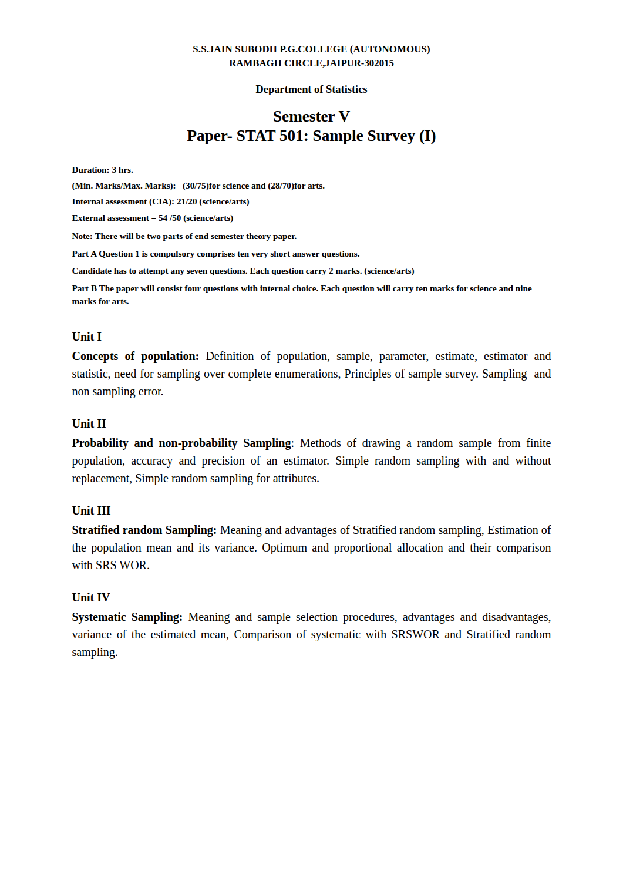S.S.JAIN SUBODH P.G.COLLEGE (AUTONOMOUS)
RAMBAGH CIRCLE,JAIPUR-302015
Department of Statistics
Semester V
Paper- STAT 501: Sample Survey (I)
Duration: 3 hrs.
(Min. Marks/Max. Marks): (30/75)for science and (28/70)for arts.
Internal assessment (CIA): 21/20 (science/arts)
External assessment = 54 /50 (science/arts)
Note: There will be two parts of end semester theory paper.
Part A Question 1 is compulsory comprises ten very short answer questions.
Candidate has to attempt any seven questions. Each question carry 2 marks. (science/arts)
Part B The paper will consist four questions with internal choice. Each question will carry ten marks for science and nine marks for arts.
Unit I
Concepts of population: Definition of population, sample, parameter, estimate, estimator and statistic, need for sampling over complete enumerations, Principles of sample survey. Sampling and non sampling error.
Unit II
Probability and non-probability Sampling: Methods of drawing a random sample from finite population, accuracy and precision of an estimator. Simple random sampling with and without replacement, Simple random sampling for attributes.
Unit III
Stratified random Sampling: Meaning and advantages of Stratified random sampling, Estimation of the population mean and its variance. Optimum and proportional allocation and their comparison with SRS WOR.
Unit IV
Systematic Sampling: Meaning and sample selection procedures, advantages and disadvantages, variance of the estimated mean, Comparison of systematic with SRSWOR and Stratified random sampling.